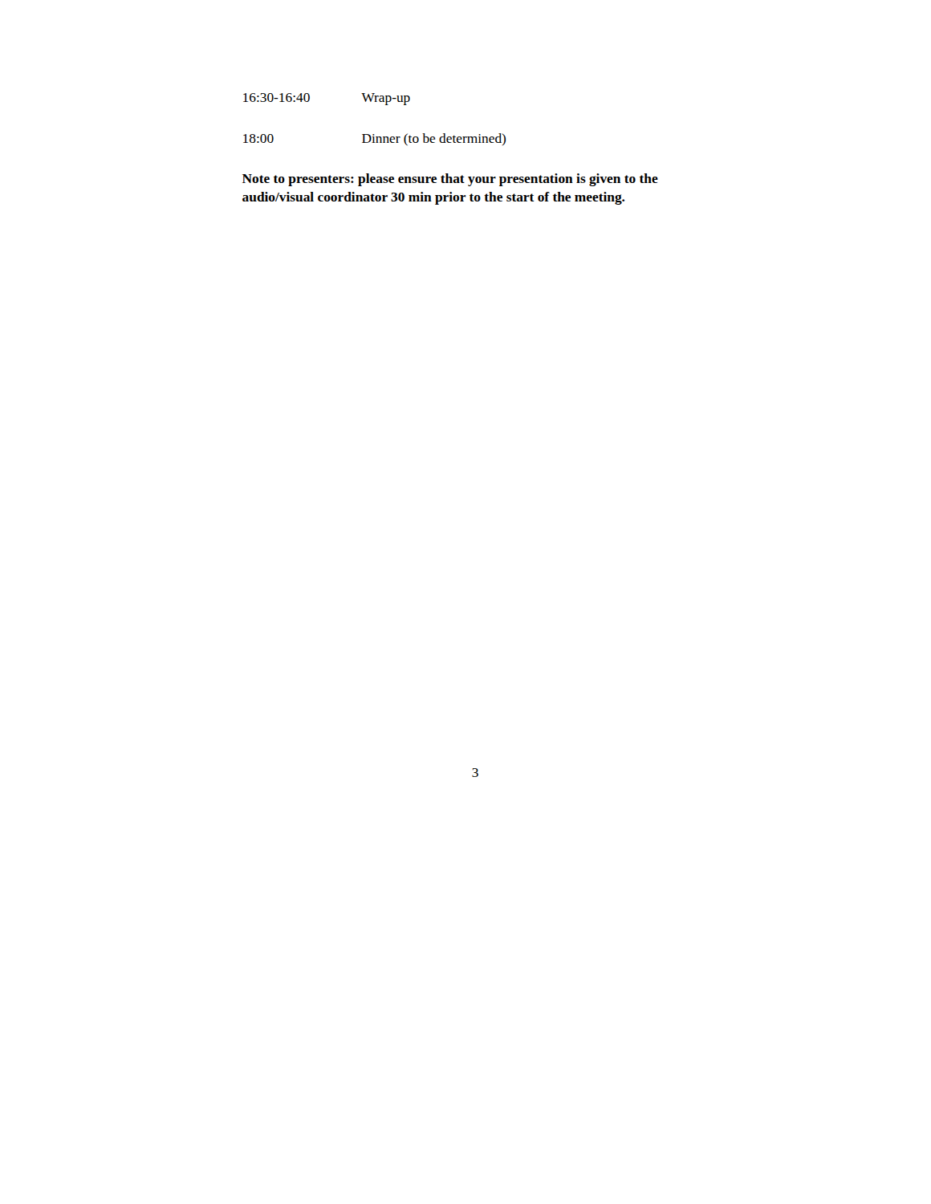16:30-16:40
Wrap-up
18:00
Dinner (to be determined)
Note to presenters: please ensure that your presentation is given to the audio/visual coordinator 30 min prior to the start of the meeting.
3